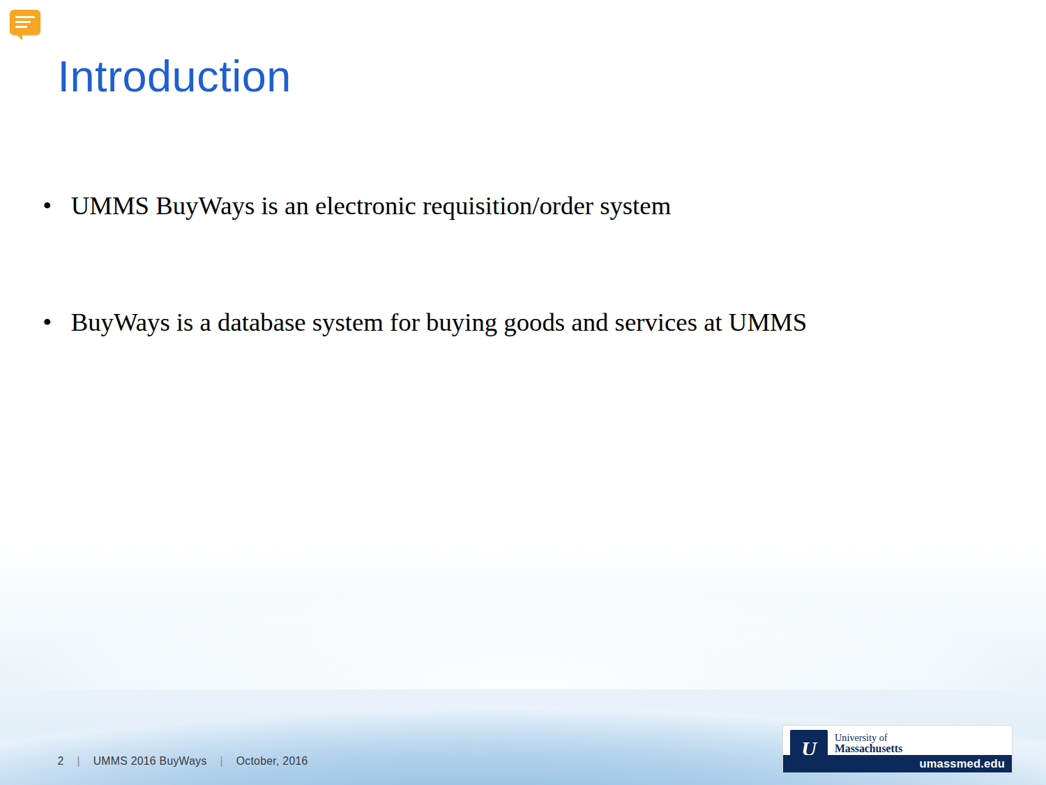Introduction
UMMS BuyWays is an electronic requisition/order system
BuyWays is a database system for buying goods and services at UMMS
2 | UMMS 2016 BuyWays | October, 2016
U
University of
Massachusetts
UMASS. Medical School
umassmed.edu